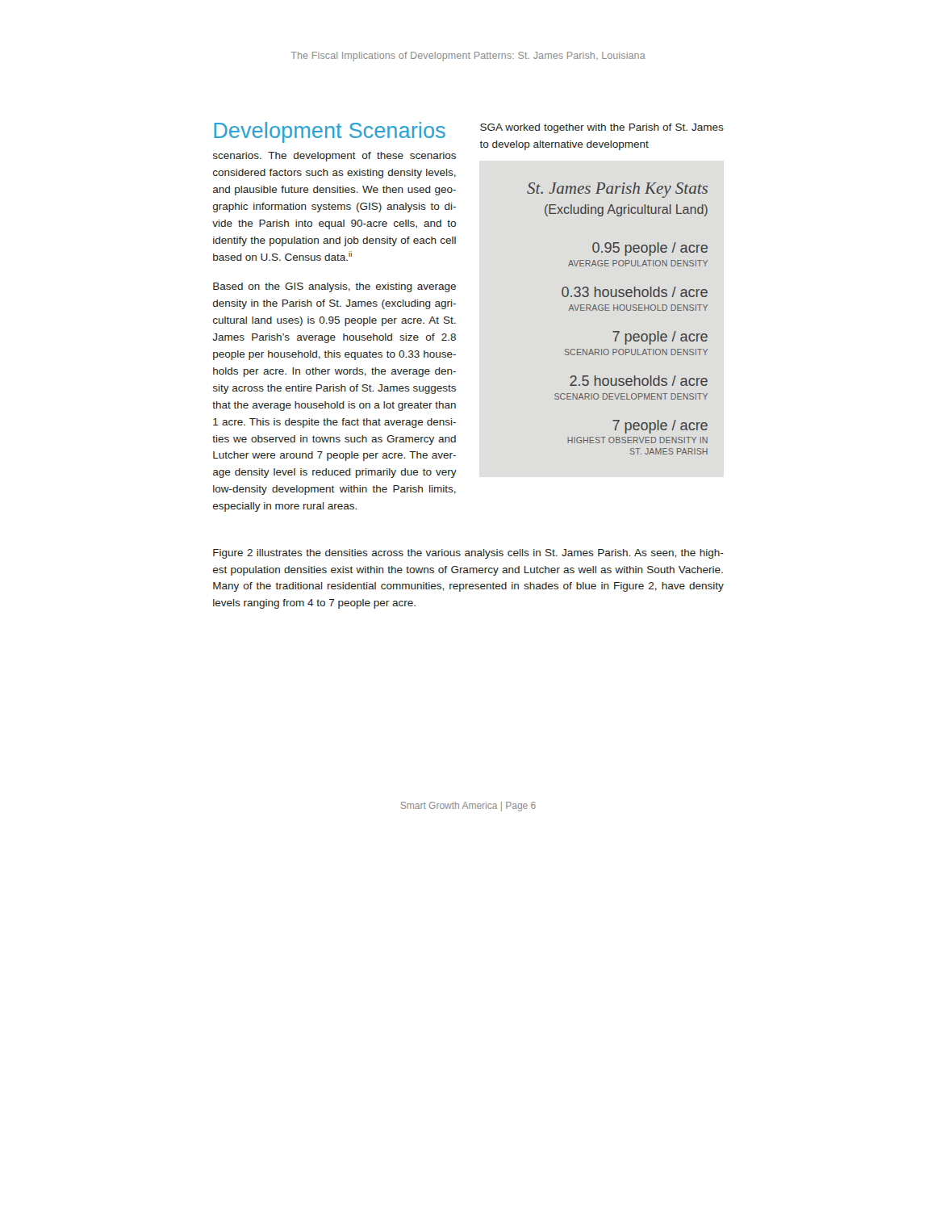The Fiscal Implications of Development Patterns: St. James Parish, Louisiana
Development Scenarios
scenarios. The development of these scenarios considered factors such as existing density levels, and plausible future densities. We then used geographic information systems (GIS) analysis to divide the Parish into equal 90-acre cells, and to identify the population and job density of each cell based on U.S. Census data.ii
Based on the GIS analysis, the existing average density in the Parish of St. James (excluding agricultural land uses) is 0.95 people per acre. At St. James Parish’s average household size of 2.8 people per household, this equates to 0.33 households per acre. In other words, the average density across the entire Parish of St. James suggests that the average household is on a lot greater than 1 acre. This is despite the fact that average densities we observed in towns such as Gramercy and Lutcher were around 7 people per acre. The average density level is reduced primarily due to very low-density development within the Parish limits, especially in more rural areas.
SGA worked together with the Parish of St. James to develop alternative development
St. James Parish Key Stats
(Excluding Agricultural Land)
0.95 people / acre
AVERAGE POPULATION DENSITY
0.33 households / acre
AVERAGE HOUSEHOLD DENSITY
7 people / acre
SCENARIO POPULATION DENSITY
2.5 households / acre
SCENARIO DEVELOPMENT DENSITY
7 people / acre
HIGHEST OBSERVED DENSITY IN
ST. JAMES PARISH
Figure 2 illustrates the densities across the various analysis cells in St. James Parish. As seen, the highest population densities exist within the towns of Gramercy and Lutcher as well as within South Vacherie. Many of the traditional residential communities, represented in shades of blue in Figure 2, have density levels ranging from 4 to 7 people per acre.
Smart Growth America | Page 6